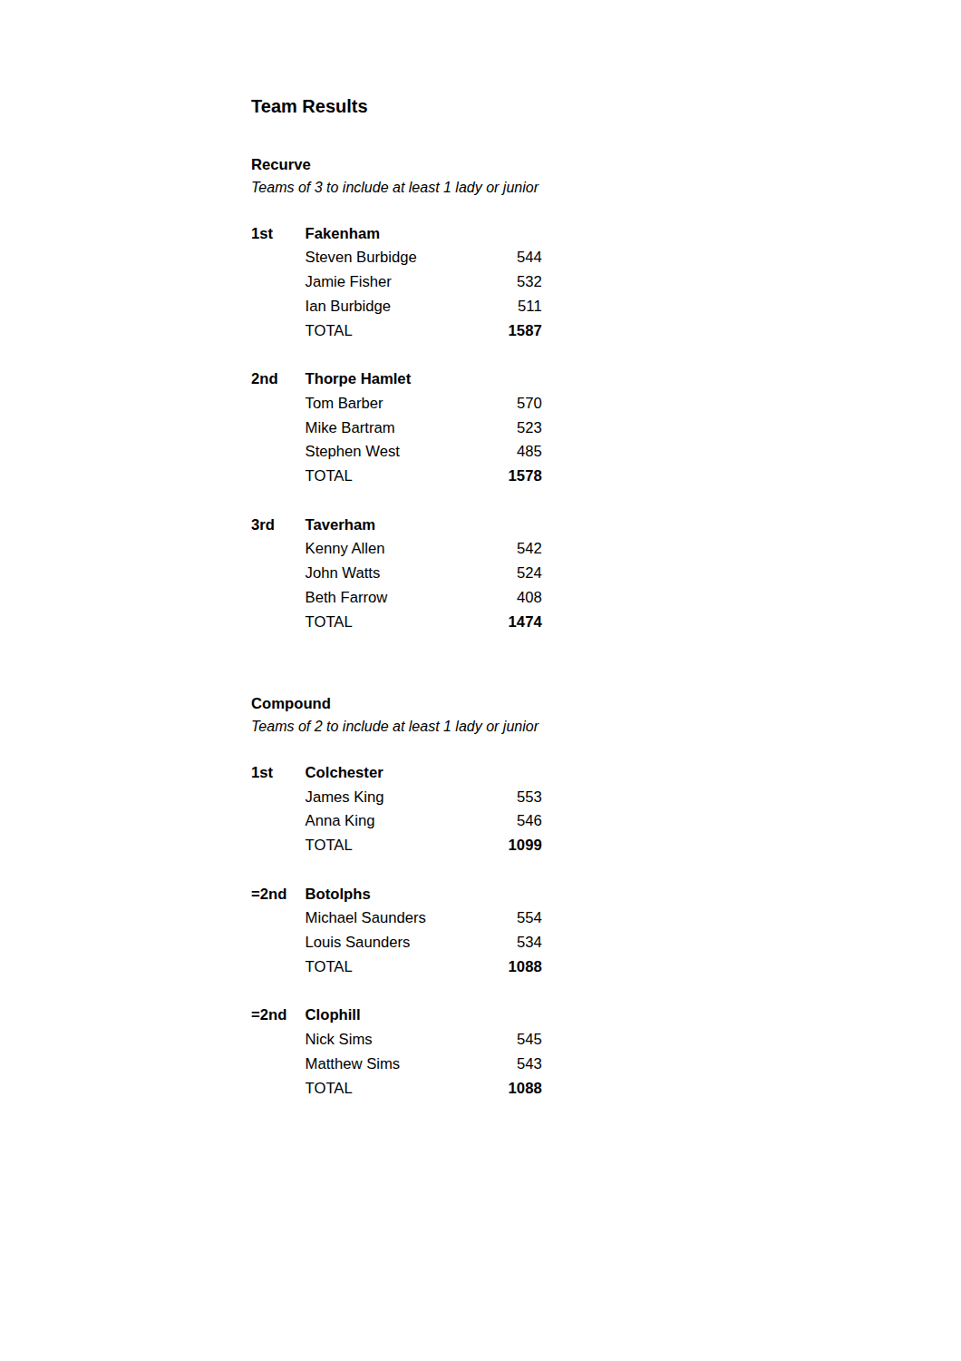Team Results
Recurve
Teams of 3 to include at least 1 lady or junior
| 1st | Fakenham | |
| | Steven Burbidge | 544 |
| | Jamie Fisher | 532 |
| | Ian Burbidge | 511 |
| | TOTAL | 1587 |
| 2nd | Thorpe Hamlet | |
| | Tom Barber | 570 |
| | Mike Bartram | 523 |
| | Stephen West | 485 |
| | TOTAL | 1578 |
| 3rd | Taverham | |
| | Kenny Allen | 542 |
| | John Watts | 524 |
| | Beth Farrow | 408 |
| | TOTAL | 1474 |
Compound
Teams of 2 to include at least 1 lady or junior
| 1st | Colchester | |
| | James King | 553 |
| | Anna King | 546 |
| | TOTAL | 1099 |
| =2nd | Botolphs | |
| | Michael Saunders | 554 |
| | Louis Saunders | 534 |
| | TOTAL | 1088 |
| =2nd | Clophill | |
| | Nick Sims | 545 |
| | Matthew Sims | 543 |
| | TOTAL | 1088 |